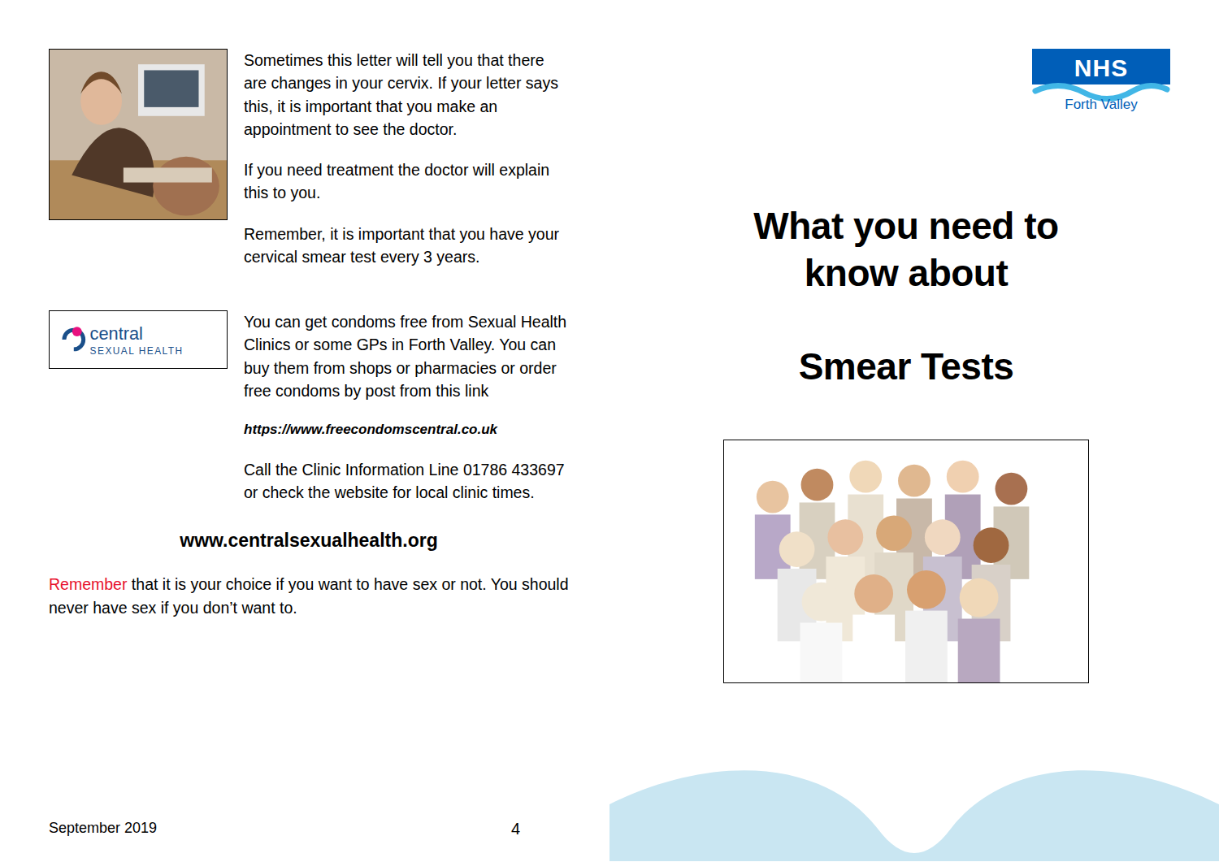Sometimes this letter will tell you that there are changes in your cervix. If your letter says this, it is important that you make an appointment to see the doctor.
If you need treatment the doctor will explain this to you.
Remember, it is important that you have your cervical smear test every 3 years.
central SEXUAL HEALTH
You can get condoms free from Sexual Health Clinics or some GPs in Forth Valley. You can buy them from shops or pharmacies or order free condoms by post from this link
https://www.freecondomscentral.co.uk
Call the Clinic Information Line 01786 433697 or check the website for local clinic times.
www.centralsexualhealth.org
Remember that it is your choice if you want to have sex or not. You should never have sex if you don’t want to.
September 2019 4
NHS Forth Valley
What you need to
know about Smear Tests